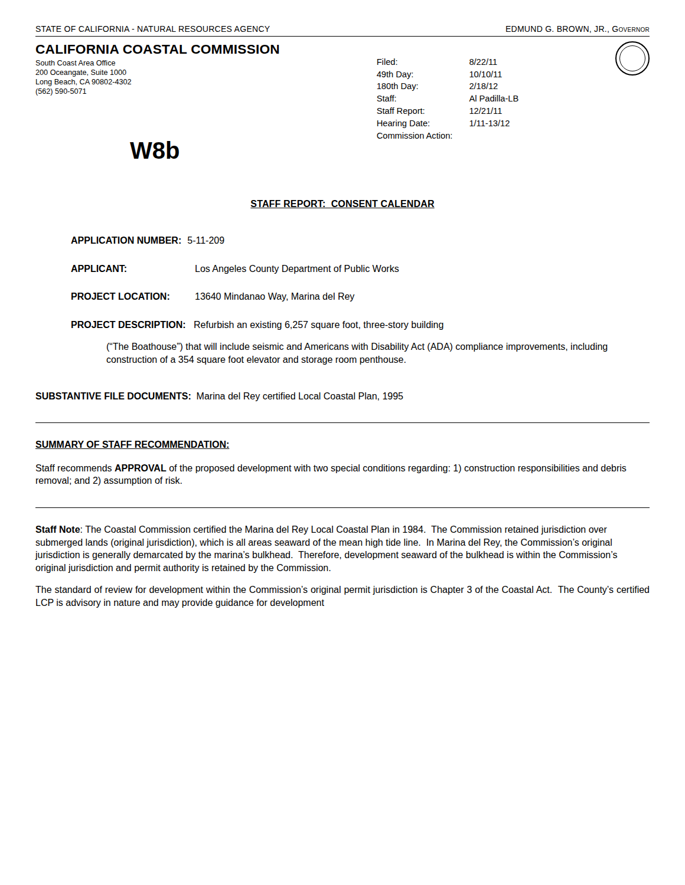STATE OF CALIFORNIA - NATURAL RESOURCES AGENCY
EDMUND G. BROWN, JR., Governor
CALIFORNIA COASTAL COMMISSION
South Coast Area Office
200 Oceangate, Suite 1000
Long Beach, CA 90802-4302
(562) 590-5071
| Filed: | 8/22/11 |
| 49th Day: | 10/10/11 |
| 180th Day: | 2/18/12 |
| Staff: | Al Padilla-LB |
| Staff Report: | 12/21/11 |
| Hearing Date: | 1/11-13/12 |
| Commission Action: | |
W8b
STAFF REPORT: CONSENT CALENDAR
APPLICATION NUMBER:
5-11-209
APPLICANT:
Los Angeles County Department of Public Works
PROJECT LOCATION:
13640 Mindanao Way, Marina del Rey
PROJECT DESCRIPTION: Refurbish an existing 6,257 square foot, three-story building
(“The Boathouse”) that will include seismic and Americans with Disability Act (ADA) compliance improvements, including construction of a 354 square foot elevator and storage room penthouse.
SUBSTANTIVE FILE DOCUMENTS: Marina del Rey certified Local Coastal Plan, 1995
SUMMARY OF STAFF RECOMMENDATION:
Staff recommends APPROVAL of the proposed development with two special conditions regarding: 1) construction responsibilities and debris removal; and 2) assumption of risk.
Staff Note: The Coastal Commission certified the Marina del Rey Local Coastal Plan in 1984. The Commission retained jurisdiction over submerged lands (original jurisdiction), which is all areas seaward of the mean high tide line. In Marina del Rey, the Commission’s original jurisdiction is generally demarcated by the marina’s bulkhead. Therefore, development seaward of the bulkhead is within the Commission’s original jurisdiction and permit authority is retained by the Commission.
The standard of review for development within the Commission’s original permit jurisdiction is Chapter 3 of the Coastal Act. The County’s certified LCP is advisory in nature and may provide guidance for development